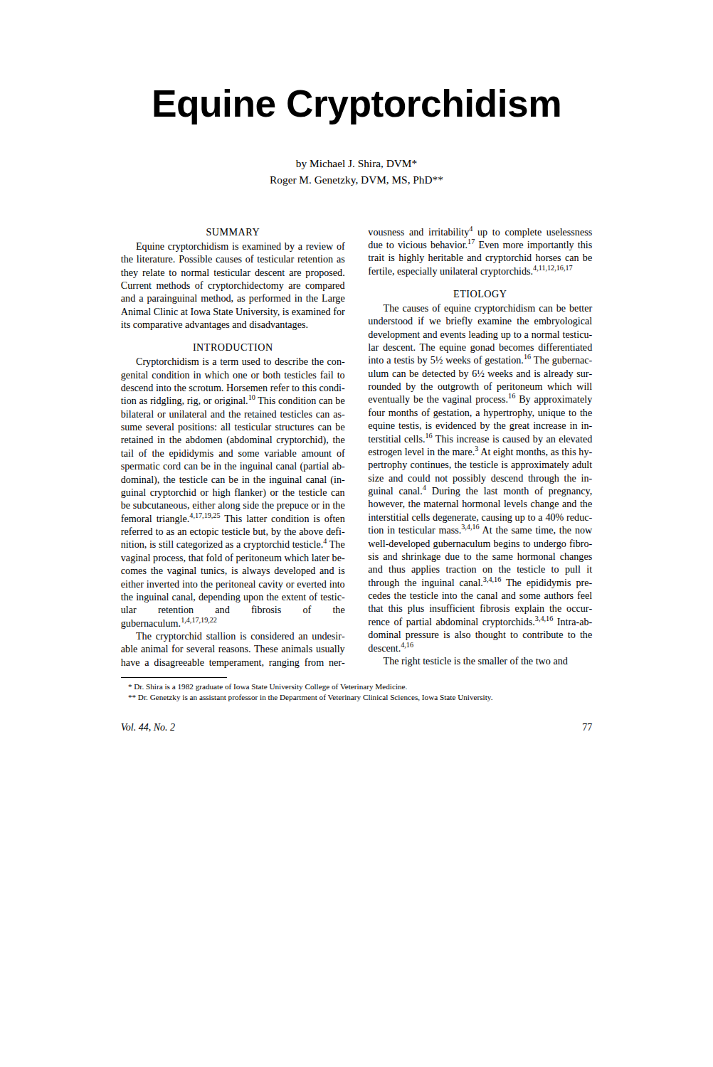Equine Cryptorchidism
by Michael J. Shira, DVM*
Roger M. Genetzky, DVM, MS, PhD**
Summary
Equine cryptorchidism is examined by a review of the literature. Possible causes of testicular retention as they relate to normal testicular descent are proposed. Current methods of cryptorchidectomy are compared and a parainguinal method, as performed in the Large Animal Clinic at Iowa State University, is examined for its comparative advantages and disadvantages.
Introduction
Cryptorchidism is a term used to describe the congenital condition in which one or both testicles fail to descend into the scrotum. Horsemen refer to this condition as ridgling, rig, or original.10 This condition can be bilateral or unilateral and the retained testicles can assume several positions: all testicular structures can be retained in the abdomen (abdominal cryptorchid), the tail of the epididymis and some variable amount of spermatic cord can be in the inguinal canal (partial abdominal), the testicle can be in the inguinal canal (inguinal cryptorchid or high flanker) or the testicle can be subcutaneous, either along side the prepuce or in the femoral triangle.4,17,19,25 This latter condition is often referred to as an ectopic testicle but, by the above definition, is still categorized as a cryptorchid testicle.4 The vaginal process, that fold of peritoneum which later becomes the vaginal tunics, is always developed and is either inverted into the peritoneal cavity or everted into the inguinal canal, depending upon the extent of testicular retention and fibrosis of the gubernaculum.1,4,17,19,22
The cryptorchid stallion is considered an undesirable animal for several reasons. These animals usually have a disagreeable temperament, ranging from nervousness and irritability4 up to complete uselessness due to vicious behavior.17 Even more importantly this trait is highly heritable and cryptorchid horses can be fertile, especially unilateral cryptorchids.4,11,12,16,17
Etiology
The causes of equine cryptorchidism can be better understood if we briefly examine the embryological development and events leading up to a normal testicular descent. The equine gonad becomes differentiated into a testis by 5½ weeks of gestation.16 The gubernaculum can be detected by 6½ weeks and is already surrounded by the outgrowth of peritoneum which will eventually be the vaginal process.16 By approximately four months of gestation, a hypertrophy, unique to the equine testis, is evidenced by the great increase in interstitial cells.16 This increase is caused by an elevated estrogen level in the mare.3 At eight months, as this hypertrophy continues, the testicle is approximately adult size and could not possibly descend through the inguinal canal.4 During the last month of pregnancy, however, the maternal hormonal levels change and the interstitial cells degenerate, causing up to a 40% reduction in testicular mass.3,4,16 At the same time, the now well-developed gubernaculum begins to undergo fibrosis and shrinkage due to the same hormonal changes and thus applies traction on the testicle to pull it through the inguinal canal.3,4,16 The epididymis precedes the testicle into the canal and some authors feel that this plus insufficient fibrosis explain the occurrence of partial abdominal cryptorchids.3,4,16 Intra-abdominal pressure is also thought to contribute to the descent.4,16
The right testicle is the smaller of the two and
* Dr. Shira is a 1982 graduate of Iowa State University College of Veterinary Medicine.
** Dr. Genetzky is an assistant professor in the Department of Veterinary Clinical Sciences, Iowa State University.
Vol. 44, No. 2 77